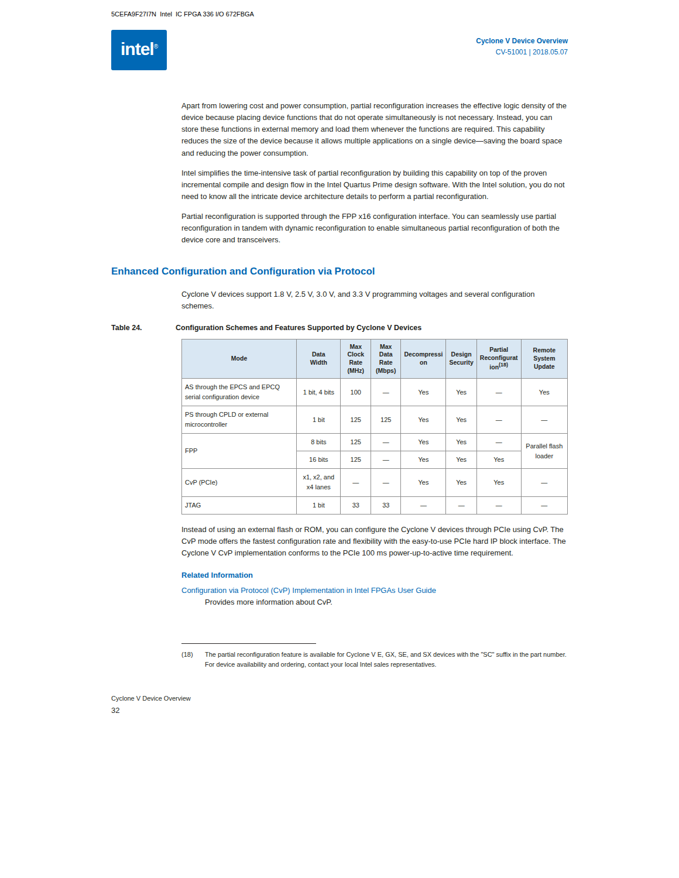5CEFA9F27I7N Intel IC FPGA 336 I/O 672FBGA
intel®
Cyclone V Device Overview
CV-51001 | 2018.05.07
Apart from lowering cost and power consumption, partial reconfiguration increases the effective logic density of the device because placing device functions that do not operate simultaneously is not necessary. Instead, you can store these functions in external memory and load them whenever the functions are required. This capability reduces the size of the device because it allows multiple applications on a single device—saving the board space and reducing the power consumption.
Intel simplifies the time-intensive task of partial reconfiguration by building this capability on top of the proven incremental compile and design flow in the Intel Quartus Prime design software. With the Intel solution, you do not need to know all the intricate device architecture details to perform a partial reconfiguration.
Partial reconfiguration is supported through the FPP x16 configuration interface. You can seamlessly use partial reconfiguration in tandem with dynamic reconfiguration to enable simultaneous partial reconfiguration of both the device core and transceivers.
Enhanced Configuration and Configuration via Protocol
Cyclone V devices support 1.8 V, 2.5 V, 3.0 V, and 3.3 V programming voltages and several configuration schemes.
Table 24. Configuration Schemes and Features Supported by Cyclone V Devices
| Mode | Data Width | Max Clock Rate (MHz) | Max Data Rate (Mbps) | Decompressi on | Design Security | Partial Reconfigurat ion (18) | Remote System Update |
| --- | --- | --- | --- | --- | --- | --- | --- |
| AS through the EPCS and EPCQ serial configuration device | 1 bit, 4 bits | 100 | — | Yes | Yes | — | Yes |
| PS through CPLD or external microcontroller | 1 bit | 125 | 125 | Yes | Yes | — | — |
| FPP | 8 bits | 125 | — | Yes | Yes | — | Parallel flash loader |
| 16 bits | 125 | — | Yes | Yes | Yes |
| CvP (PCIe) | x1, x2, and x4 lanes | — | — | Yes | Yes | Yes | — |
| JTAG | 1 bit | 33 | 33 | — | — | — | — |
Instead of using an external flash or ROM, you can configure the Cyclone V devices through PCIe using CvP. The CvP mode offers the fastest configuration rate and flexibility with the easy-to-use PCIe hard IP block interface. The Cyclone V CvP implementation conforms to the PCIe 100 ms power-up-to-active time requirement.
Related Information
Configuration via Protocol (CvP) Implementation in Intel FPGAs User Guide Provides more information about CvP.
(18) The partial reconfiguration feature is available for Cyclone V E, GX, SE, and SX devices with the "SC" suffix in the part number. For device availability and ordering, contact your local Intel sales representatives.
Cyclone V Device Overview
32